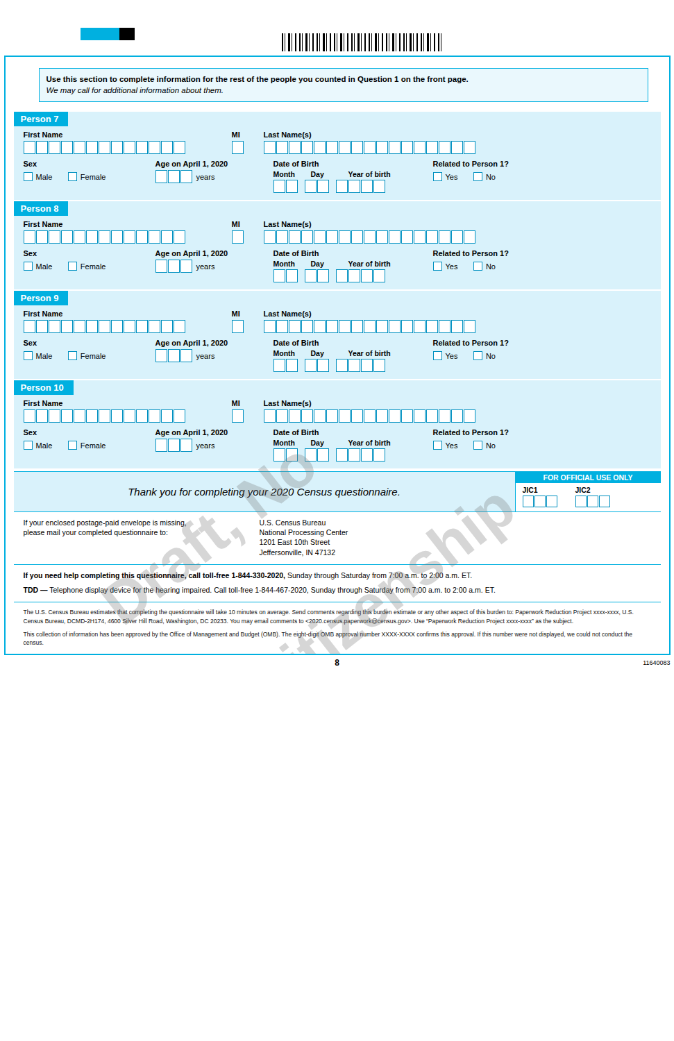Use this section to complete information for the rest of the people you counted in Question 1 on the front page.
We may call for additional information about them.
Person 7
First Name
MI
Last Name(s)
Sex Male Female
Age on April 1, 2020
years
Date of Birth
Month Day Year of birth
Related to Person 1? Yes No
Person 8
First Name
MI
Last Name(s)
Sex Male Female
Age on April 1, 2020
years
Date of Birth
Month Day Year of birth
Related to Person 1? Yes No
Person 9
First Name
MI
Last Name(s)
Sex Male Female
Age on April 1, 2020
years
Date of Birth
Month Day Year of birth
Related to Person 1? Yes No
Person 10
First Name
MI
Last Name(s)
Sex Male Female
Age on April 1, 2020
years
Date of Birth
Month Day Year of birth
Related to Person 1? Yes No
Thank you for completing your 2020 Census questionnaire.
FOR OFFICIAL USE ONLY
JIC1
JIC2
If your enclosed postage-paid envelope is missing,
please mail your completed questionnaire to:
U.S. Census Bureau
National Processing Center
1201 East 10th Street
Jeffersonville, IN 47132
If you need help completing this questionnaire, call toll-free 1-844-330-2020, Sunday through Saturday from 7:00 a.m. to 2:00 a.m. ET.
TDD — Telephone display device for the hearing impaired. Call toll-free 1-844-467-2020, Sunday through Saturday from 7:00 a.m. to 2:00 a.m. ET.
The U.S. Census Bureau estimates that completing the questionnaire will take 10 minutes on average. Send comments regarding this burden estimate or any other aspect of this burden to: Paperwork Reduction Project xxxx-xxxx, U.S. Census Bureau, DCMD-2H174, 4600 Silver Hill Road, Washington, DC 20233. You may email comments to <2020.census.paperwork@census.gov>. Use “Paperwork Reduction Project xxxx-xxxx” as the subject.
This collection of information has been approved by the Office of Management and Budget (OMB). The eight-digit OMB approval number XXXX-XXXX confirms this approval. If this number were not displayed, we could not conduct the census.
Draft, No Citizenship
8 11640083